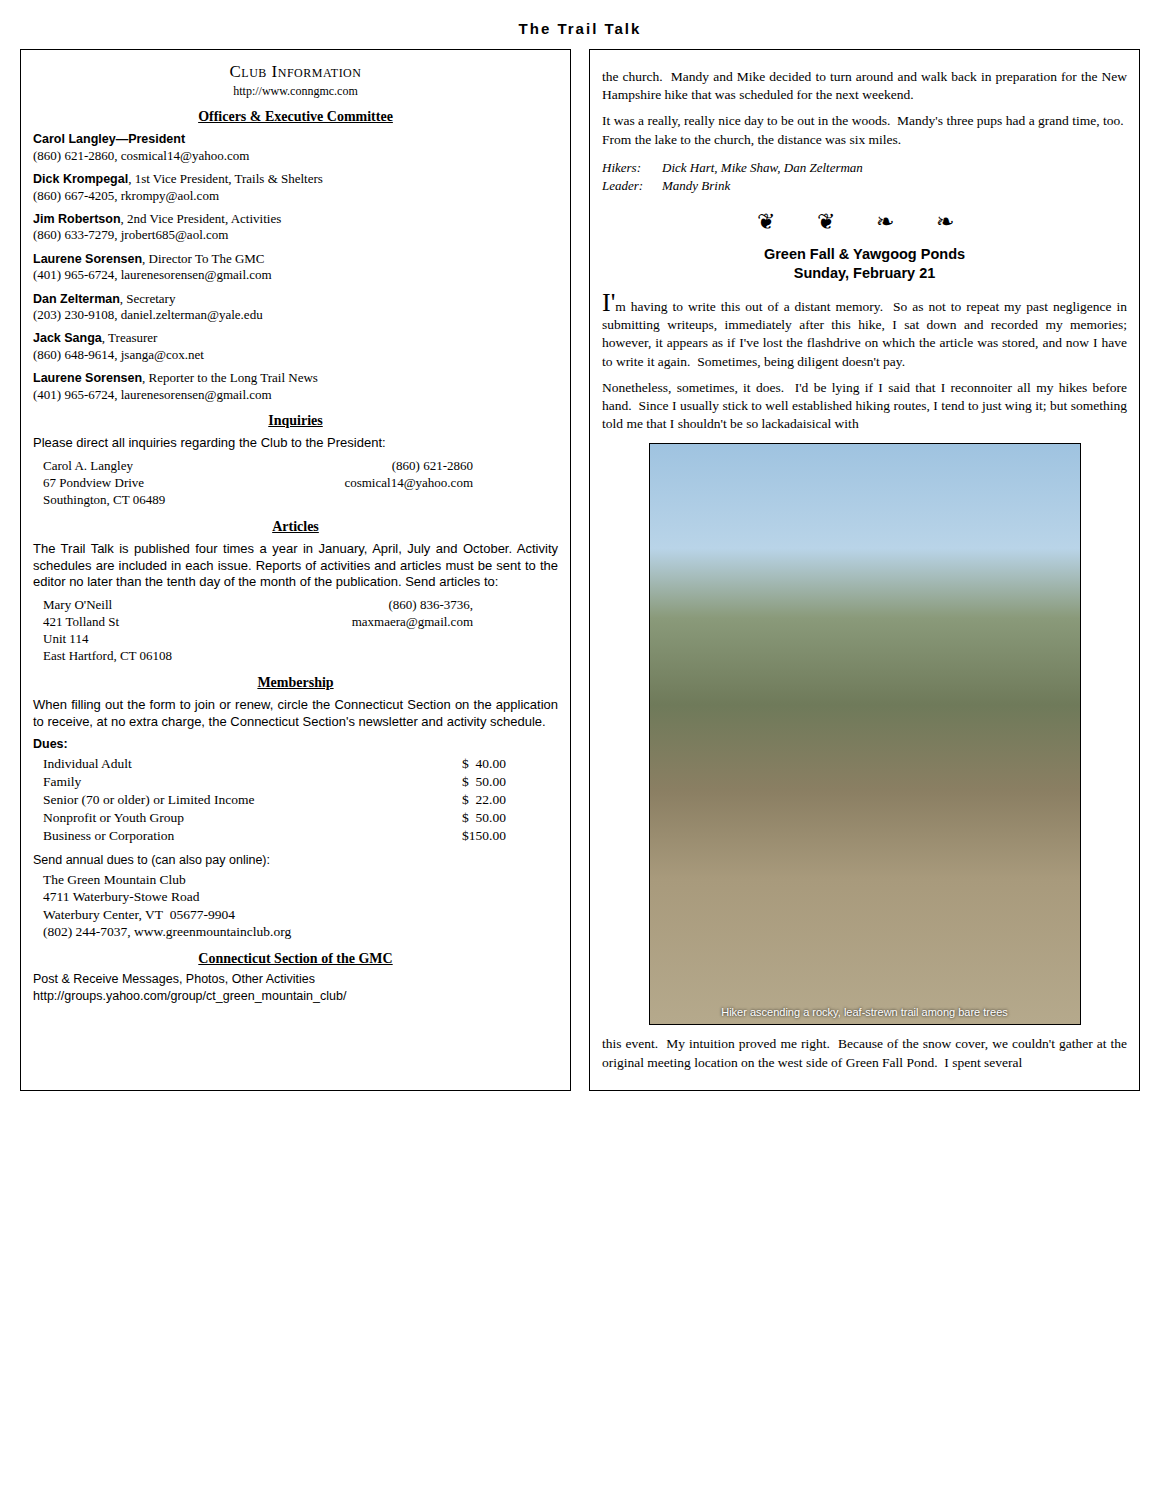The Trail Talk
Club Information
http://www.conngmc.com
Officers & Executive Committee
Carol Langley—President
(860) 621-2860, cosmical14@yahoo.com
Dick Krompegal, 1st Vice President, Trails & Shelters
(860) 667-4205, rkrompy@aol.com
Jim Robertson, 2nd Vice President, Activities
(860) 633-7279, jrobert685@aol.com
Laurene Sorensen, Director To The GMC
(401) 965-6724, laurenesorensen@gmail.com
Dan Zelterman, Secretary
(203) 230-9108, daniel.zelterman@yale.edu
Jack Sanga, Treasurer
(860) 648-9614, jsanga@cox.net
Laurene Sorensen, Reporter to the Long Trail News
(401) 965-6724, laurenesorensen@gmail.com
Inquiries
Please direct all inquiries regarding the Club to the President:
Carol A. Langley(860) 621-2860
67 Pondview Drive cosmical14@yahoo.com
Southington, CT 06489
Articles
The Trail Talk is published four times a year in January, April, July and October. Activity schedules are included in each issue. Reports of activities and articles must be sent to the editor no later than the tenth day of the month of the publication. Send articles to:
Mary O'Neill(860) 836-3736,
421 Tolland St maxmaera@gmail.com
Unit 114
East Hartford, CT 06108
Membership
When filling out the form to join or renew, circle the Connecticut Section on the application to receive, at no extra charge, the Connecticut Section's newsletter and activity schedule.
Dues:
| Individual Adult | $ 40.00 |
| Family | $ 50.00 |
| Senior (70 or older) or Limited Income | $ 22.00 |
| Nonprofit or Youth Group | $ 50.00 |
| Business or Corporation | $150.00 |
Send annual dues to (can also pay online):
The Green Mountain Club
4711 Waterbury-Stowe Road
Waterbury Center, VT 05677-9904
(802) 244-7037, www.greenmountainclub.org
Connecticut Section of the GMC
Post & Receive Messages, Photos, Other Activities
http://groups.yahoo.com/group/ct_green_mountain_club/
the church. Mandy and Mike decided to turn around and walk back in preparation for the New Hampshire hike that was scheduled for the next weekend.
It was a really, really nice day to be out in the woods. Mandy's three pups had a grand time, too. From the lake to the church, the distance was six miles.
Hikers: Dick Hart, Mike Shaw, Dan Zelterman
Leader: Mandy Brink
❦ ❦ ❧ ❧
Green Fall & Yawgoog Ponds
Sunday, February 21
I'm having to write this out of a distant memory. So as not to repeat my past negligence in submitting writeups, immediately after this hike, I sat down and recorded my memories; however, it appears as if I've lost the flashdrive on which the article was stored, and now I have to write it again. Sometimes, being diligent doesn't pay.
Nonetheless, sometimes, it does. I'd be lying if I said that I reconnoiter all my hikes before hand. Since I usually stick to well established hiking routes, I tend to just wing it; but something told me that I shouldn't be so lackadaisical with
Hiker ascending a rocky, leaf-strewn trail among bare trees
this event. My intuition proved me right. Because of the snow cover, we couldn't gather at the original meeting location on the west side of Green Fall Pond. I spent several